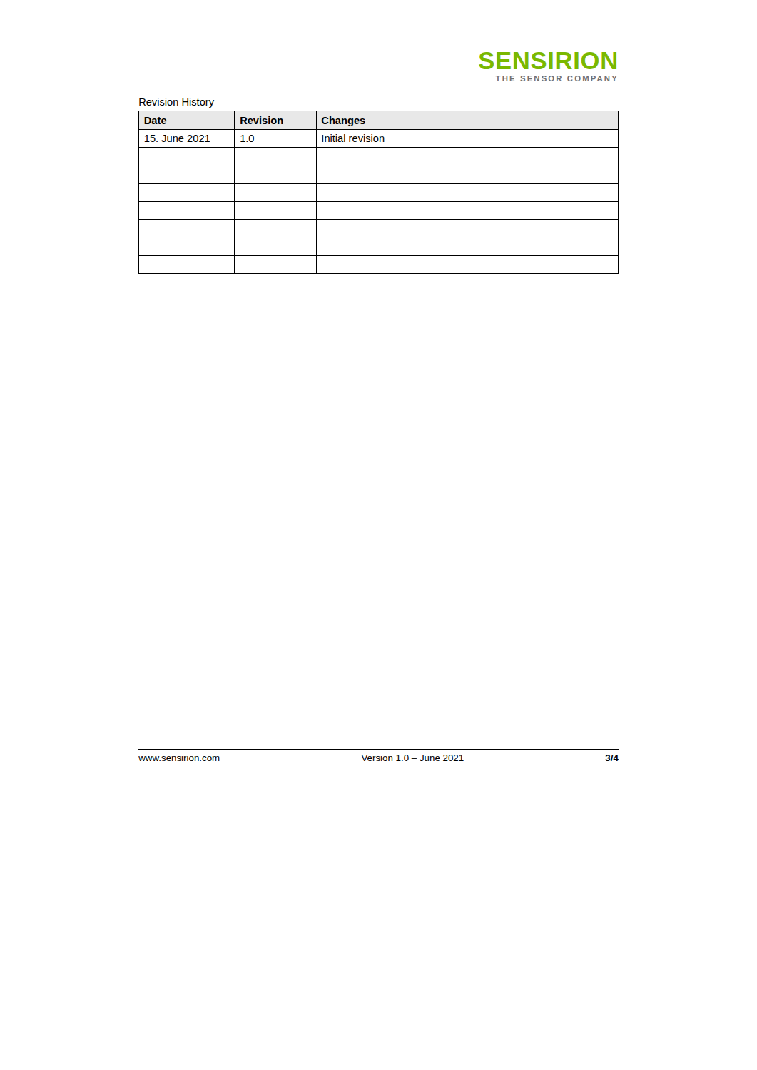SENSIRION
THE SENSOR COMPANY
Revision History
| Date | Revision | Changes |
| --- | --- | --- |
| 15. June 2021 | 1.0 | Initial revision |
www.sensirion.com
Version 1.0 – June 2021
3/4